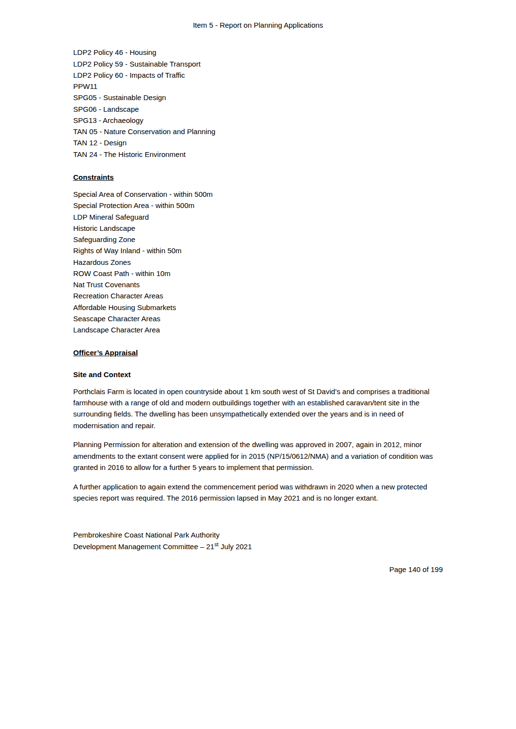Item 5 - Report on Planning Applications
LDP2 Policy 46 - Housing
LDP2 Policy 59 - Sustainable Transport
LDP2 Policy 60 - Impacts of Traffic
PPW11
SPG05 - Sustainable Design
SPG06 - Landscape
SPG13 - Archaeology
TAN 05 - Nature Conservation and Planning
TAN 12 - Design
TAN 24 - The Historic Environment
Constraints
Special Area of Conservation - within 500m
Special Protection Area - within 500m
LDP Mineral Safeguard
Historic Landscape
Safeguarding Zone
Rights of Way Inland - within 50m
Hazardous Zones
ROW Coast Path - within 10m
Nat Trust Covenants
Recreation Character Areas
Affordable Housing Submarkets
Seascape Character Areas
Landscape Character Area
Officer’s Appraisal
Site and Context
Porthclais Farm is located in open countryside about 1 km south west of St David’s and comprises a traditional farmhouse with a range of old and modern outbuildings together with an established caravan/tent site in the surrounding fields. The dwelling has been unsympathetically extended over the years and is in need of modernisation and repair.
Planning Permission for alteration and extension of the dwelling was approved in 2007, again in 2012, minor amendments to the extant consent were applied for in 2015 (NP/15/0612/NMA) and a variation of condition was granted in 2016 to allow for a further 5 years to implement that permission.
A further application to again extend the commencement period was withdrawn in 2020 when a new protected species report was required. The 2016 permission lapsed in May 2021 and is no longer extant.
Pembrokeshire Coast National Park Authority
Development Management Committee – 21st July 2021
Page 140 of 199